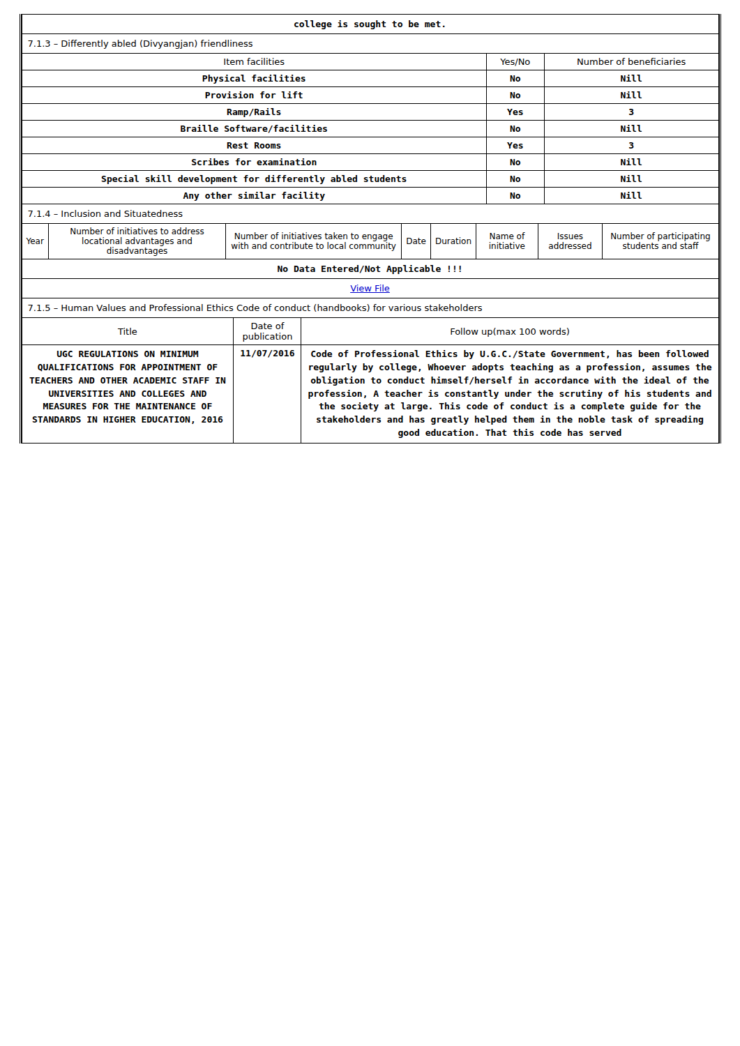| college is sought to be met. |
| 7.1.3 – Differently abled (Divyangjan) friendliness |
| Item facilities | Yes/No | Number of beneficiaries |
| Physical facilities | No | Nill |
| Provision for lift | No | Nill |
| Ramp/Rails | Yes | 3 |
| Braille Software/facilities | No | Nill |
| Rest Rooms | Yes | 3 |
| Scribes for examination | No | Nill |
| Special skill development for differently abled students | No | Nill |
| Any other similar facility | No | Nill |
| 7.1.4 – Inclusion and Situatedness |
| Year | Number of initiatives to address locational advantages and disadvantages | Number of initiatives taken to engage with and contribute to local community | Date | Duration | Name of initiative | Issues addressed | Number of participating students and staff |
| No Data Entered/Not Applicable !!! |
| View File |
| 7.1.5 – Human Values and Professional Ethics Code of conduct (handbooks) for various stakeholders |
| Title | Date of publication | Follow up(max 100 words) |
| UGC REGULATIONS ON MINIMUM QUALIFICATIONS FOR APPOINTMENT OF TEACHERS AND OTHER ACADEMIC STAFF IN UNIVERSITIES AND COLLEGES AND MEASURES FOR THE MAINTENANCE OF STANDARDS IN HIGHER EDUCATION, 2016 | 11/07/2016 | Code of Professional Ethics by U.G.C./State Government, has been followed regularly by college, Whoever adopts teaching as a profession, assumes the obligation to conduct himself/herself in accordance with the ideal of the profession, A teacher is constantly under the scrutiny of his students and the society at large. This code of conduct is a complete guide for the stakeholders and has greatly helped them in the noble task of spreading good education. That this code has served |